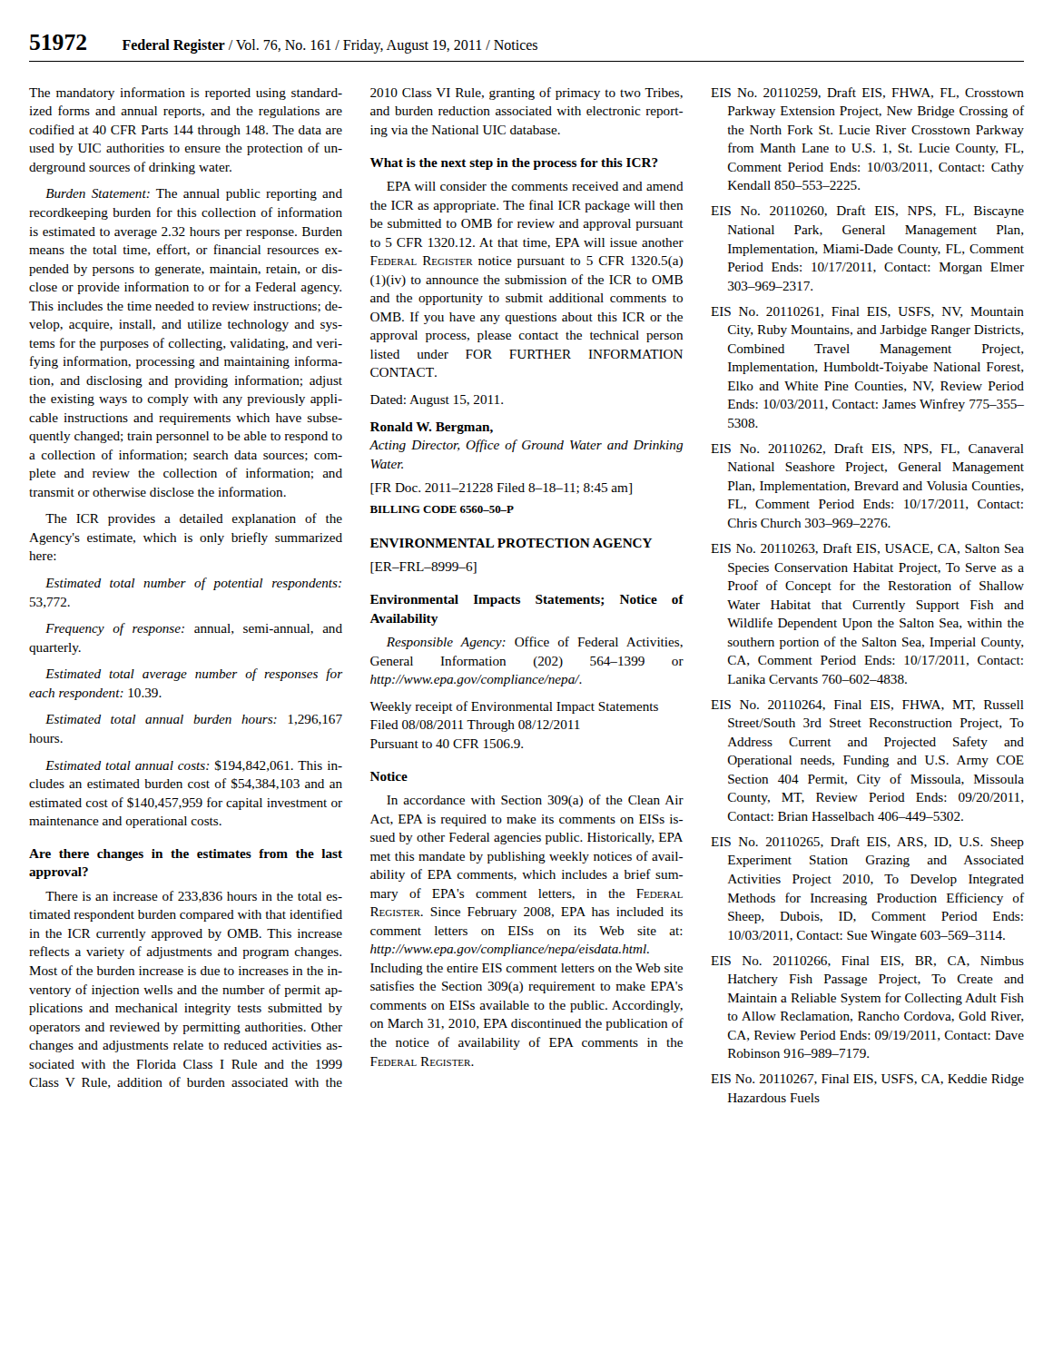51972
Federal Register / Vol. 76, No. 161 / Friday, August 19, 2011 / Notices
The mandatory information is reported using standardized forms and annual reports, and the regulations are codified at 40 CFR Parts 144 through 148. The data are used by UIC authorities to ensure the protection of underground sources of drinking water.
Burden Statement: The annual public reporting and recordkeeping burden for this collection of information is estimated to average 2.32 hours per response. Burden means the total time, effort, or financial resources expended by persons to generate, maintain, retain, or disclose or provide information to or for a Federal agency. This includes the time needed to review instructions; develop, acquire, install, and utilize technology and systems for the purposes of collecting, validating, and verifying information, processing and maintaining information, and disclosing and providing information; adjust the existing ways to comply with any previously applicable instructions and requirements which have subsequently changed; train personnel to be able to respond to a collection of information; search data sources; complete and review the collection of information; and transmit or otherwise disclose the information.
The ICR provides a detailed explanation of the Agency's estimate, which is only briefly summarized here:
Estimated total number of potential respondents: 53,772.
Frequency of response: annual, semi-annual, and quarterly.
Estimated total average number of responses for each respondent: 10.39.
Estimated total annual burden hours: 1,296,167 hours.
Estimated total annual costs: $194,842,061. This includes an estimated burden cost of $54,384,103 and an estimated cost of $140,457,959 for capital investment or maintenance and operational costs.
Are there changes in the estimates from the last approval?
There is an increase of 233,836 hours in the total estimated respondent burden compared with that identified in the ICR currently approved by OMB. This increase reflects a variety of adjustments and program changes. Most of the burden increase is due to increases in the inventory of injection wells and the number of permit applications and mechanical integrity tests submitted by operators and reviewed by permitting authorities. Other changes and adjustments relate to reduced activities associated with the Florida Class I Rule and the 1999 Class V Rule, addition of burden associated with the 2010 Class VI Rule, granting of primacy to two Tribes, and burden reduction associated with electronic reporting via the National UIC database.
What is the next step in the process for this ICR?
EPA will consider the comments received and amend the ICR as appropriate. The final ICR package will then be submitted to OMB for review and approval pursuant to 5 CFR 1320.12. At that time, EPA will issue another Federal Register notice pursuant to 5 CFR 1320.5(a)(1)(iv) to announce the submission of the ICR to OMB and the opportunity to submit additional comments to OMB. If you have any questions about this ICR or the approval process, please contact the technical person listed under FOR FURTHER INFORMATION CONTACT.
Dated: August 15, 2011.
Ronald W. Bergman,
Acting Director, Office of Ground Water and Drinking Water.
[FR Doc. 2011–21228 Filed 8–18–11; 8:45 am]
BILLING CODE 6560–50–P
ENVIRONMENTAL PROTECTION AGENCY
[ER–FRL–8999–6]
Environmental Impacts Statements; Notice of Availability
Responsible Agency: Office of Federal Activities, General Information (202) 564–1399 or http://www.epa.gov/compliance/nepa/.
Weekly receipt of Environmental Impact Statements
Filed 08/08/2011 Through 08/12/2011
Pursuant to 40 CFR 1506.9.
Notice
In accordance with Section 309(a) of the Clean Air Act, EPA is required to make its comments on EISs issued by other Federal agencies public. Historically, EPA met this mandate by publishing weekly notices of availability of EPA comments, which includes a brief summary of EPA's comment letters, in the Federal Register. Since February 2008, EPA has included its comment letters on EISs on its Web site at: http://www.epa.gov/compliance/nepa/eisdata.html. Including the entire EIS comment letters on the Web site satisfies the Section 309(a) requirement to make EPA's comments on EISs available to the public. Accordingly, on March 31, 2010, EPA discontinued the publication of the notice of availability of EPA comments in the Federal Register.
EIS No. 20110259, Draft EIS, FHWA, FL, Crosstown Parkway Extension Project, New Bridge Crossing of the North Fork St. Lucie River Crosstown Parkway from Manth Lane to U.S. 1, St. Lucie County, FL, Comment Period Ends: 10/03/2011, Contact: Cathy Kendall 850–553–2225.
EIS No. 20110260, Draft EIS, NPS, FL, Biscayne National Park, General Management Plan, Implementation, Miami-Dade County, FL, Comment Period Ends: 10/17/2011, Contact: Morgan Elmer 303–969–2317.
EIS No. 20110261, Final EIS, USFS, NV, Mountain City, Ruby Mountains, and Jarbidge Ranger Districts, Combined Travel Management Project, Implementation, Humboldt-Toiyabe National Forest, Elko and White Pine Counties, NV, Review Period Ends: 10/03/2011, Contact: James Winfrey 775–355–5308.
EIS No. 20110262, Draft EIS, NPS, FL, Canaveral National Seashore Project, General Management Plan, Implementation, Brevard and Volusia Counties, FL, Comment Period Ends: 10/17/2011, Contact: Chris Church 303–969–2276.
EIS No. 20110263, Draft EIS, USACE, CA, Salton Sea Species Conservation Habitat Project, To Serve as a Proof of Concept for the Restoration of Shallow Water Habitat that Currently Support Fish and Wildlife Dependent Upon the Salton Sea, within the southern portion of the Salton Sea, Imperial County, CA, Comment Period Ends: 10/17/2011, Contact: Lanika Cervants 760–602–4838.
EIS No. 20110264, Final EIS, FHWA, MT, Russell Street/South 3rd Street Reconstruction Project, To Address Current and Projected Safety and Operational needs, Funding and U.S. Army COE Section 404 Permit, City of Missoula, Missoula County, MT, Review Period Ends: 09/20/2011, Contact: Brian Hasselbach 406–449–5302.
EIS No. 20110265, Draft EIS, ARS, ID, U.S. Sheep Experiment Station Grazing and Associated Activities Project 2010, To Develop Integrated Methods for Increasing Production Efficiency of Sheep, Dubois, ID, Comment Period Ends: 10/03/2011, Contact: Sue Wingate 603–569–3114.
EIS No. 20110266, Final EIS, BR, CA, Nimbus Hatchery Fish Passage Project, To Create and Maintain a Reliable System for Collecting Adult Fish to Allow Reclamation, Rancho Cordova, Gold River, CA, Review Period Ends: 09/19/2011, Contact: Dave Robinson 916–989–7179.
EIS No. 20110267, Final EIS, USFS, CA, Keddie Ridge Hazardous Fuels